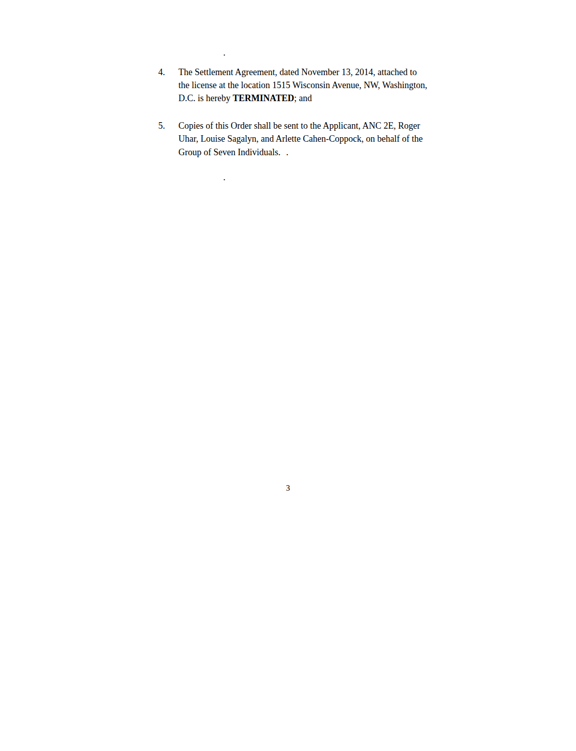.
4. The Settlement Agreement, dated November 13, 2014, attached to the license at the location 1515 Wisconsin Avenue, NW, Washington, D.C. is hereby TERMINATED; and
5. Copies of this Order shall be sent to the Applicant, ANC 2E, Roger Uhar, Louise Sagalyn, and Arlette Cahen-Coppock, on behalf of the Group of Seven Individuals..
.
3